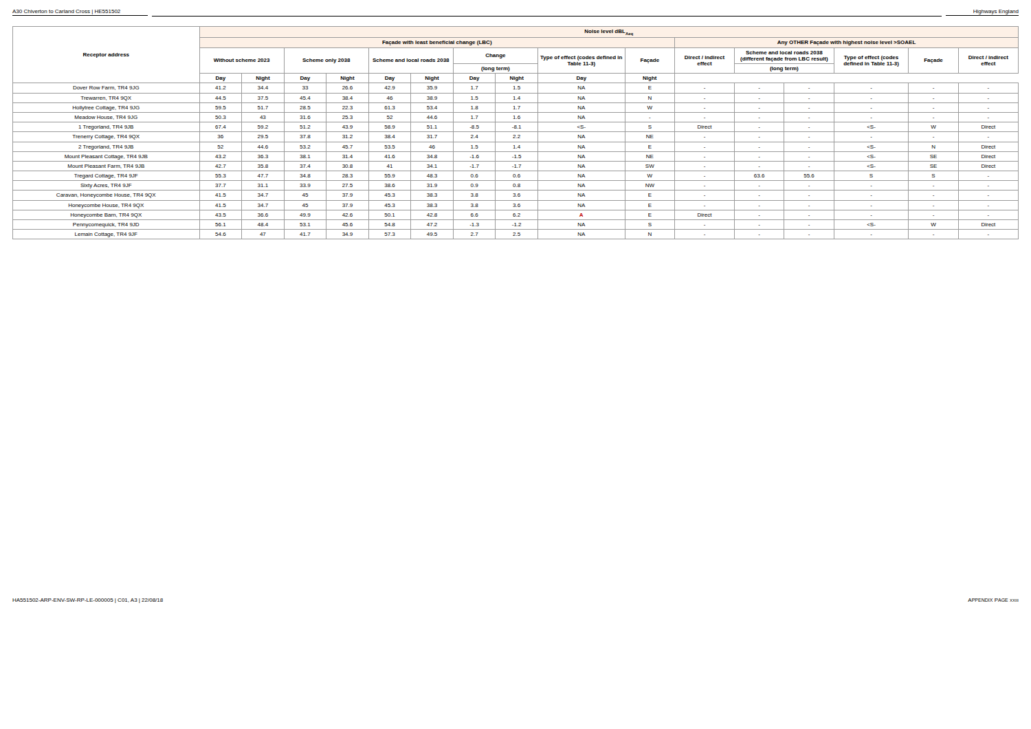A30 Chiverton to Carland Cross | HE551502
Highways England
| Receptor address | Noise level dBL Aeq |
| --- | --- |
| Façade with least beneficial change (LBC) | Any OTHER Façade with highest noise level >SOAEL |
| Without scheme 2023 | Scheme only 2038 | Scheme and local roads 2038 | Change | Type of effect (codes defined in Table 11-3) | Façade | Direct / indirect effect | Scheme and local roads 2038 (different façade from LBC result) | Type of effect (codes defined in Table 11-3) | Façade | Direct / indirect effect |
| (long term) | (long term) |
| Day | Night | Day | Night | Day | Night | Day | Night | Day | Night |
| Dover Row Farm, TR4 9JG | 41.2 | 34.4 | 33 | 26.6 | 42.9 | 35.9 | 1.7 | 1.5 | NA | E | - | - | - | - | - | - |
| Trewarren, TR4 9QX | 44.5 | 37.5 | 45.4 | 38.4 | 46 | 38.9 | 1.5 | 1.4 | NA | N | - | - | - | - | - | - |
| Hollytree Cottage, TR4 9JG | 59.5 | 51.7 | 28.5 | 22.3 | 61.3 | 53.4 | 1.8 | 1.7 | NA | W | - | - | - | - | - | - |
| Meadow House, TR4 9JG | 50.3 | 43 | 31.6 | 25.3 | 52 | 44.6 | 1.7 | 1.6 | NA | - | - | - | - | - | - | - |
| 1 Tregorland, TR4 9JB | 67.4 | 59.2 | 51.2 | 43.9 | 58.9 | 51.1 | -8.5 | -8.1 | <S- | S | Direct | - | - | <S- | W | Direct |
| Trenerry Cottage, TR4 9QX | 36 | 29.5 | 37.8 | 31.2 | 38.4 | 31.7 | 2.4 | 2.2 | NA | NE | - | - | - | - | - | - |
| 2 Tregorland, TR4 9JB | 52 | 44.6 | 53.2 | 45.7 | 53.5 | 46 | 1.5 | 1.4 | NA | E | - | - | - | <S- | N | Direct |
| Mount Pleasant Cottage, TR4 9JB | 43.2 | 36.3 | 38.1 | 31.4 | 41.6 | 34.8 | -1.6 | -1.5 | NA | NE | - | - | - | <S- | SE | Direct |
| Mount Pleasant Farm, TR4 9JB | 42.7 | 35.8 | 37.4 | 30.8 | 41 | 34.1 | -1.7 | -1.7 | NA | SW | - | - | - | <S- | SE | Direct |
| Tregard Cottage, TR4 9JF | 55.3 | 47.7 | 34.8 | 28.3 | 55.9 | 48.3 | 0.6 | 0.6 | NA | W | - | 63.6 | 55.6 | S | S | - |
| Sixty Acres, TR4 9JF | 37.7 | 31.1 | 33.9 | 27.5 | 38.6 | 31.9 | 0.9 | 0.8 | NA | NW | - | - | - | - | - | - |
| Caravan, Honeycombe House, TR4 9QX | 41.5 | 34.7 | 45 | 37.9 | 45.3 | 38.3 | 3.8 | 3.6 | NA | E | - | - | - | - | - | - |
| Honeycombe House, TR4 9QX | 41.5 | 34.7 | 45 | 37.9 | 45.3 | 38.3 | 3.8 | 3.6 | NA | E | - | - | - | - | - | - |
| Honeycombe Barn, TR4 9QX | 43.5 | 36.6 | 49.9 | 42.6 | 50.1 | 42.8 | 6.6 | 6.2 | A | E | Direct | - | - | - | - | - |
| Pennycomequick, TR4 9JD | 56.1 | 48.4 | 53.1 | 45.6 | 54.8 | 47.2 | -1.3 | -1.2 | NA | S | - | - | - | <S- | W | Direct |
| Lemain Cottage, TR4 9JF | 54.6 | 47 | 41.7 | 34.9 | 57.3 | 49.5 | 2.7 | 2.5 | NA | N | - | - | - | - | - | - |
HA551502-ARP-ENV-SW-RP-LE-000005 | C01, A3 | 22/08/18
APPENDIX PAGE xxiii